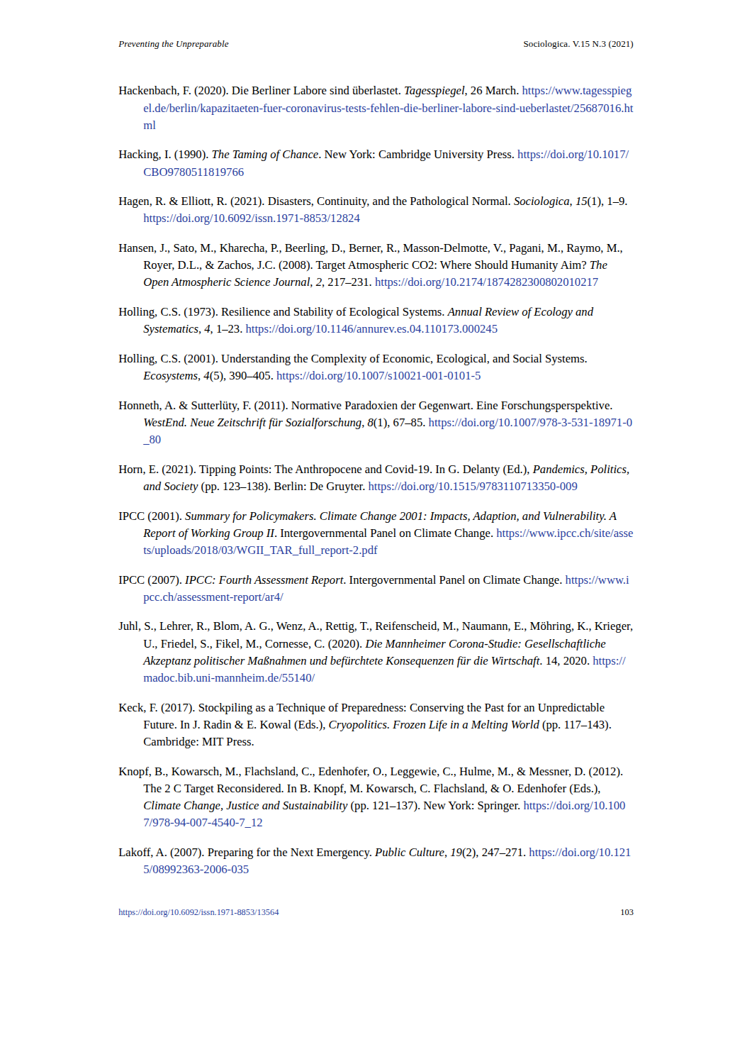Preventing the Unpreparable
Sociologica. V.15 N.3 (2021)
Hackenbach, F. (2020). Die Berliner Labore sind überlastet. Tagesspiegel, 26 March. https://www.tagesspiegel.de/berlin/kapazitaeten-fuer-coronavirus-tests-fehlen-die-berliner-labore-sind-ueberlastet/25687016.html
Hacking, I. (1990). The Taming of Chance. New York: Cambridge University Press. https://doi.org/10.1017/CBO9780511819766
Hagen, R. & Elliott, R. (2021). Disasters, Continuity, and the Pathological Normal. Sociologica, 15(1), 1–9. https://doi.org/10.6092/issn.1971-8853/12824
Hansen, J., Sato, M., Kharecha, P., Beerling, D., Berner, R., Masson-Delmotte, V., Pagani, M., Raymo, M., Royer, D.L., & Zachos, J.C. (2008). Target Atmospheric CO2: Where Should Humanity Aim? The Open Atmospheric Science Journal, 2, 217–231. https://doi.org/10.2174/1874282300802010217
Holling, C.S. (1973). Resilience and Stability of Ecological Systems. Annual Review of Ecology and Systematics, 4, 1–23. https://doi.org/10.1146/annurev.es.04.110173.000245
Holling, C.S. (2001). Understanding the Complexity of Economic, Ecological, and Social Systems. Ecosystems, 4(5), 390–405. https://doi.org/10.1007/s10021-001-0101-5
Honneth, A. & Sutterlüty, F. (2011). Normative Paradoxien der Gegenwart. Eine Forschungsperspektive. WestEnd. Neue Zeitschrift für Sozialforschung, 8(1), 67–85. https://doi.org/10.1007/978-3-531-18971-0_80
Horn, E. (2021). Tipping Points: The Anthropocene and Covid-19. In G. Delanty (Ed.), Pandemics, Politics, and Society (pp. 123–138). Berlin: De Gruyter. https://doi.org/10.1515/9783110713350-009
IPCC (2001). Summary for Policymakers. Climate Change 2001: Impacts, Adaption, and Vulnerability. A Report of Working Group II. Intergovernmental Panel on Climate Change. https://www.ipcc.ch/site/assets/uploads/2018/03/WGII_TAR_full_report-2.pdf
IPCC (2007). IPCC: Fourth Assessment Report. Intergovernmental Panel on Climate Change. https://www.ipcc.ch/assessment-report/ar4/
Juhl, S., Lehrer, R., Blom, A. G., Wenz, A., Rettig, T., Reifenscheid, M., Naumann, E., Möhring, K., Krieger, U., Friedel, S., Fikel, M., Cornesse, C. (2020). Die Mannheimer Corona-Studie: Gesellschaftliche Akzeptanz politischer Maßnahmen und befürchtete Konsequenzen für die Wirtschaft. 14, 2020. https://madoc.bib.uni-mannheim.de/55140/
Keck, F. (2017). Stockpiling as a Technique of Preparedness: Conserving the Past for an Unpredictable Future. In J. Radin & E. Kowal (Eds.), Cryopolitics. Frozen Life in a Melting World (pp. 117–143). Cambridge: MIT Press.
Knopf, B., Kowarsch, M., Flachsland, C., Edenhofer, O., Leggewie, C., Hulme, M., & Messner, D. (2012). The 2 C Target Reconsidered. In B. Knopf, M. Kowarsch, C. Flachsland, & O. Edenhofer (Eds.), Climate Change, Justice and Sustainability (pp. 121–137). New York: Springer. https://doi.org/10.1007/978-94-007-4540-7_12
Lakoff, A. (2007). Preparing for the Next Emergency. Public Culture, 19(2), 247–271. https://doi.org/10.1215/08992363-2006-035
https://doi.org/10.6092/issn.1971-8853/13564
103